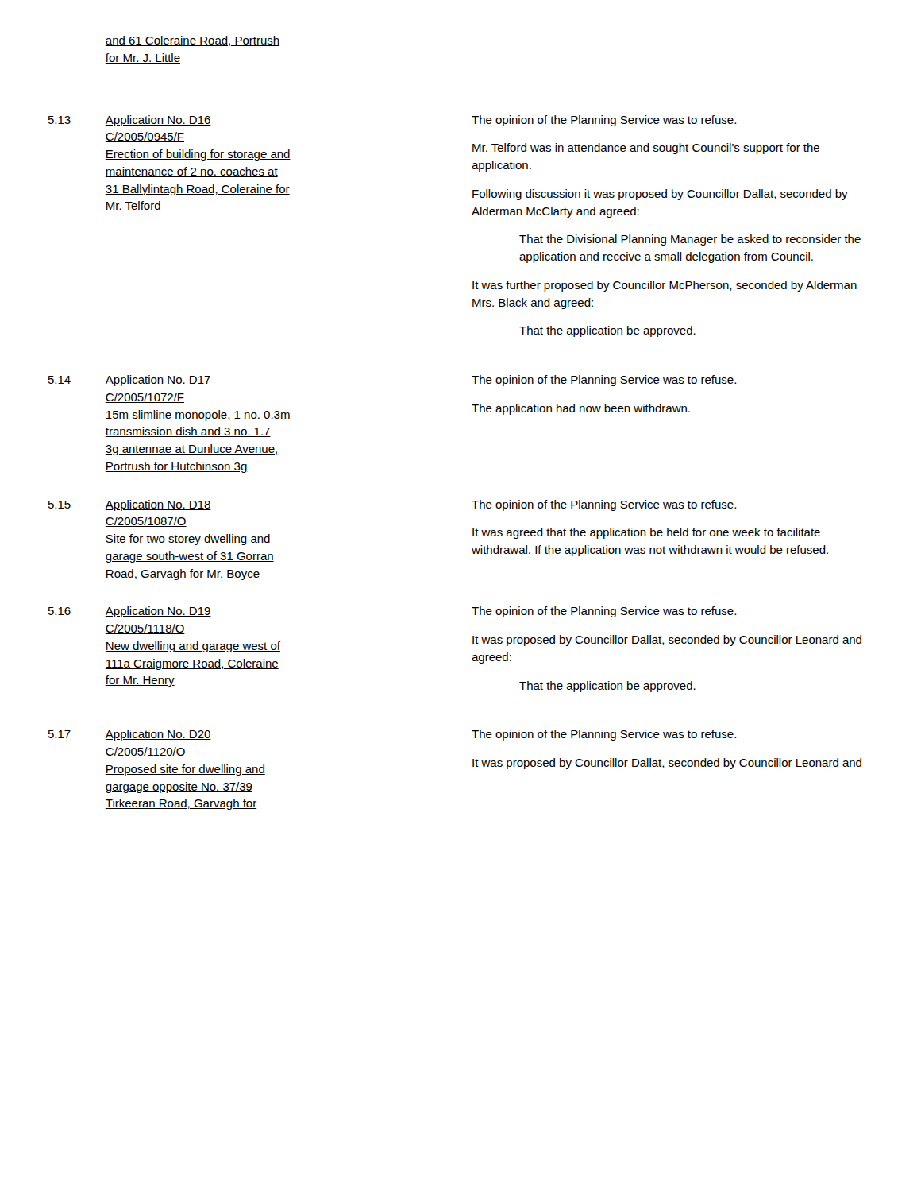| | and 61 Coleraine Road, Portrush for Mr. J. Little | |
| 5.13 | Application No. D16 C/2005/0945/F Erection of building for storage and maintenance of 2 no. coaches at 31 Ballylintagh Road, Coleraine for Mr. Telford | The opinion of the Planning Service was to refuse. Mr. Telford was in attendance and sought Council's support for the application. Following discussion it was proposed by Councillor Dallat, seconded by Alderman McClarty and agreed: That the Divisional Planning Manager be asked to reconsider the application and receive a small delegation from Council. It was further proposed by Councillor McPherson, seconded by Alderman Mrs. Black and agreed: That the application be approved. |
| 5.14 | Application No. D17 C/2005/1072/F 15m slimline monopole, 1 no. 0.3m transmission dish and 3 no. 1.7 3g antennae at Dunluce Avenue, Portrush for Hutchinson 3g | The opinion of the Planning Service was to refuse. The application had now been withdrawn. |
| 5.15 | Application No. D18 C/2005/1087/O Site for two storey dwelling and garage south-west of 31 Gorran Road, Garvagh for Mr. Boyce | The opinion of the Planning Service was to refuse. It was agreed that the application be held for one week to facilitate withdrawal. If the application was not withdrawn it would be refused. |
| 5.16 | Application No. D19 C/2005/1118/O New dwelling and garage west of 111a Craigmore Road, Coleraine for Mr. Henry | The opinion of the Planning Service was to refuse. It was proposed by Councillor Dallat, seconded by Councillor Leonard and agreed: That the application be approved. |
| 5.17 | Application No. D20 C/2005/1120/O Proposed site for dwelling and gargage opposite No. 37/39 Tirkeeran Road, Garvagh for | The opinion of the Planning Service was to refuse. It was proposed by Councillor Dallat, seconded by Councillor Leonard and |